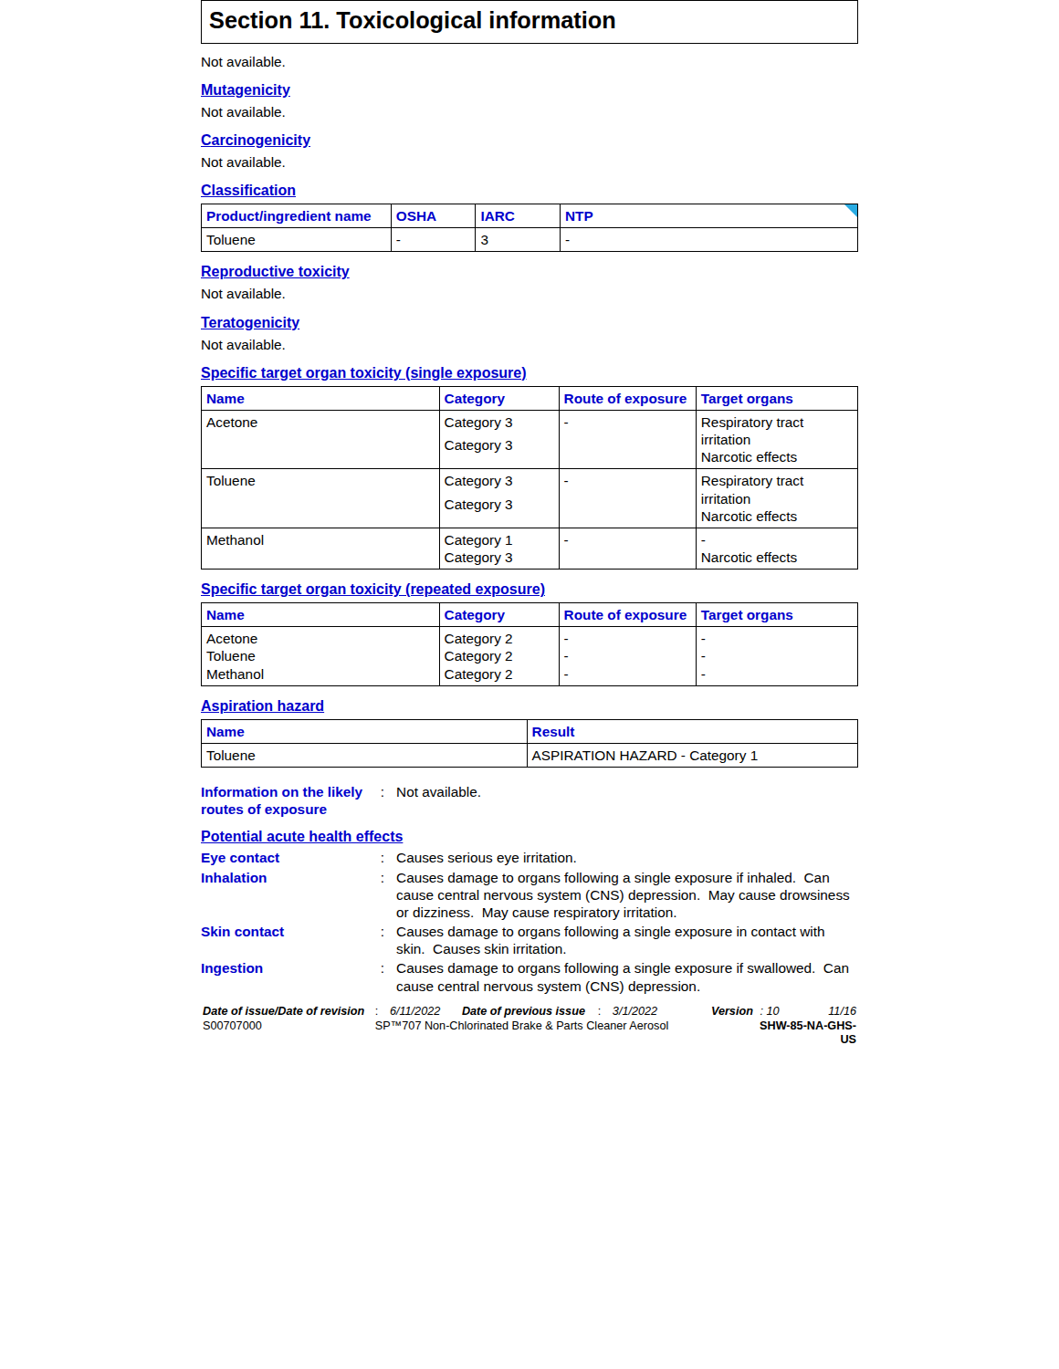Section 11. Toxicological information
Not available.
Mutagenicity
Not available.
Carcinogenicity
Not available.
Classification
| Product/ingredient name | OSHA | IARC | NTP |
| --- | --- | --- | --- |
| Toluene | - | 3 | - |
Reproductive toxicity
Not available.
Teratogenicity
Not available.
Specific target organ toxicity (single exposure)
| Name | Category | Route of exposure | Target organs |
| --- | --- | --- | --- |
| Acetone | Category 3 Category 3 | - | Respiratory tract irritation Narcotic effects |
| Toluene | Category 3 Category 3 | - | Respiratory tract irritation Narcotic effects |
| Methanol | Category 1 Category 3 | - | - Narcotic effects |
Specific target organ toxicity (repeated exposure)
| Name | Category | Route of exposure | Target organs |
| --- | --- | --- | --- |
| Acetone Toluene Methanol | Category 2 Category 2 Category 2 | - - - | - - - |
Aspiration hazard
| Name | Result |
| --- | --- |
| Toluene | ASPIRATION HAZARD - Category 1 |
| Information on the likely routes of exposure | : | Not available. |
Potential acute health effects
| Eye contact | : | Causes serious eye irritation. |
| Inhalation | : | Causes damage to organs following a single exposure if inhaled. Can cause central nervous system (CNS) depression. May cause drowsiness or dizziness. May cause respiratory irritation. |
| Skin contact | : | Causes damage to organs following a single exposure in contact with skin. Causes skin irritation. |
| Ingestion | : | Causes damage to organs following a single exposure if swallowed. Can cause central nervous system (CNS) depression. |
| Date of issue/Date of revision | : | 6/11/2022 | Date of previous issue | : | 3/1/2022 | Version | : 10 | 11/16 |
| S00707000 | SP™707 Non-Chlorinated Brake & Parts Cleaner Aerosol | SHW-85-NA-GHS-US |